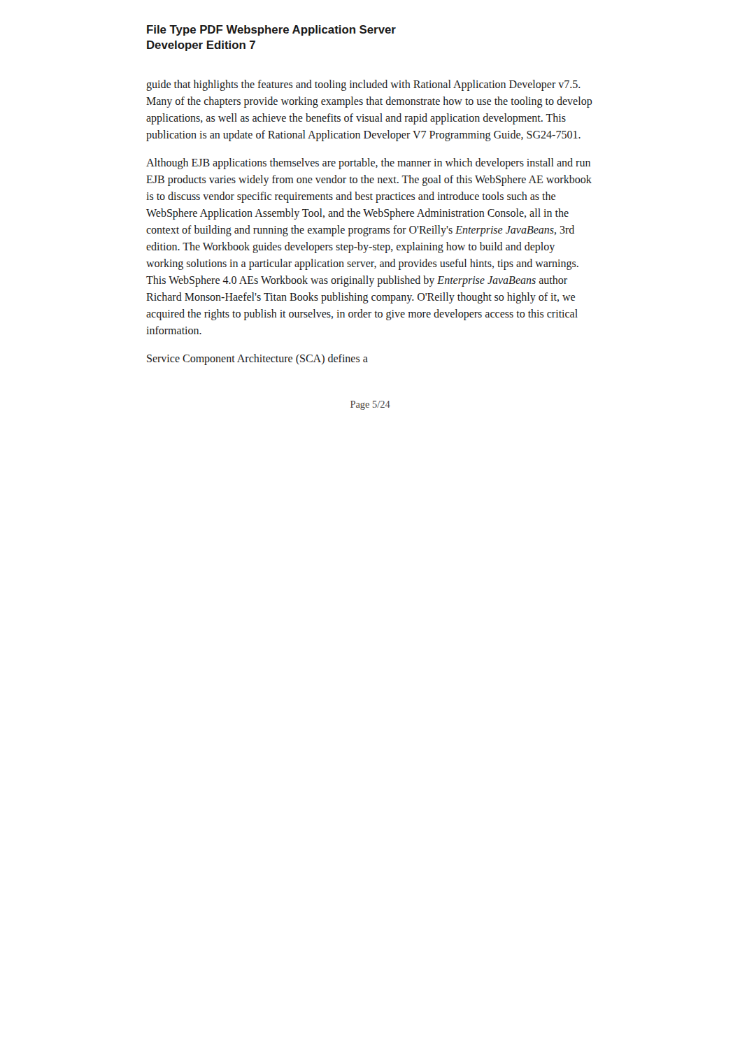File Type PDF Websphere Application Server Developer Edition 7
guide that highlights the features and tooling included with Rational Application Developer v7.5. Many of the chapters provide working examples that demonstrate how to use the tooling to develop applications, as well as achieve the benefits of visual and rapid application development. This publication is an update of Rational Application Developer V7 Programming Guide, SG24-7501.
Although EJB applications themselves are portable, the manner in which developers install and run EJB products varies widely from one vendor to the next. The goal of this WebSphere AE workbook is to discuss vendor specific requirements and best practices and introduce tools such as the WebSphere Application Assembly Tool, and the WebSphere Administration Console, all in the context of building and running the example programs for O'Reilly's Enterprise JavaBeans, 3rd edition. The Workbook guides developers step-by-step, explaining how to build and deploy working solutions in a particular application server, and provides useful hints, tips and warnings. This WebSphere 4.0 AEs Workbook was originally published by Enterprise JavaBeans author Richard Monson-Haefel's Titan Books publishing company. O'Reilly thought so highly of it, we acquired the rights to publish it ourselves, in order to give more developers access to this critical information.
Service Component Architecture (SCA) defines a
Page 5/24